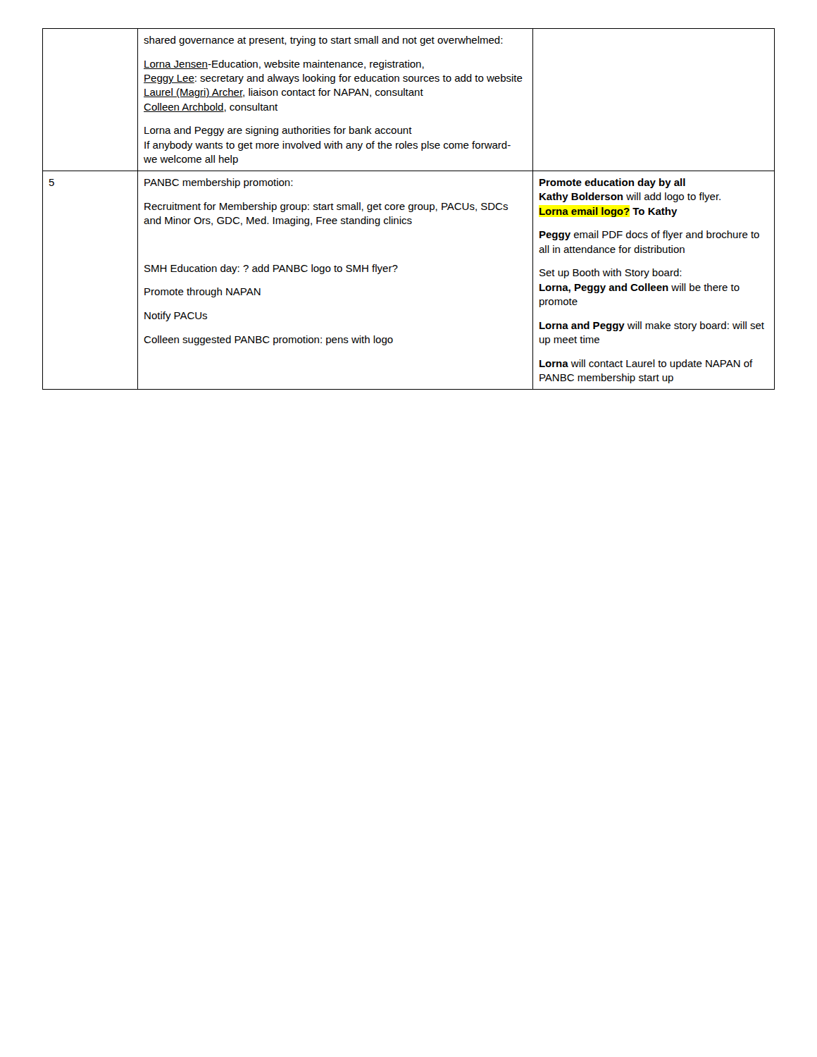| | shared governance at present, trying to start small and not get overwhelmed: Lorna Jensen -Education, website maintenance, registration, Peggy Lee : secretary and always looking for education sources to add to website Laurel (Magri) Archer , liaison contact for NAPAN, consultant Colleen Archbold , consultant Lorna and Peggy are signing authorities for bank account If anybody wants to get more involved with any of the roles plse come forward- we welcome all help | |
| 5 | PANBC membership promotion: Recruitment for Membership group: start small, get core group, PACUs, SDCs and Minor Ors, GDC, Med. Imaging, Free standing clinics SMH Education day: ? add PANBC logo to SMH flyer? Promote through NAPAN Notify PACUs Colleen suggested PANBC promotion: pens with logo | Promote education day by all Kathy Bolderson will add logo to flyer. Lorna email logo? To Kathy Peggy email PDF docs of flyer and brochure to all in attendance for distribution Set up Booth with Story board: Lorna, Peggy and Colleen will be there to promote Lorna and Peggy will make story board: will set up meet time Lorna will contact Laurel to update NAPAN of PANBC membership start up |